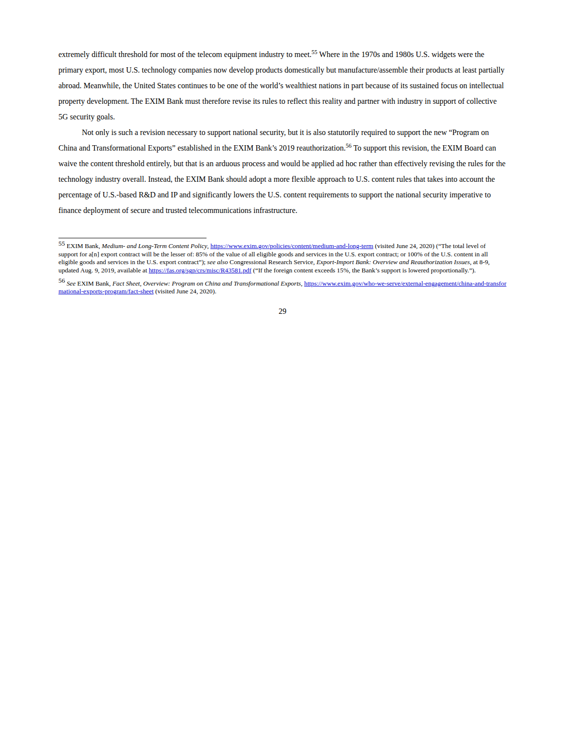extremely difficult threshold for most of the telecom equipment industry to meet.55 Where in the 1970s and 1980s U.S. widgets were the primary export, most U.S. technology companies now develop products domestically but manufacture/assemble their products at least partially abroad. Meanwhile, the United States continues to be one of the world’s wealthiest nations in part because of its sustained focus on intellectual property development. The EXIM Bank must therefore revise its rules to reflect this reality and partner with industry in support of collective 5G security goals.
Not only is such a revision necessary to support national security, but it is also statutorily required to support the new “Program on China and Transformational Exports” established in the EXIM Bank’s 2019 reauthorization.56 To support this revision, the EXIM Board can waive the content threshold entirely, but that is an arduous process and would be applied ad hoc rather than effectively revising the rules for the technology industry overall. Instead, the EXIM Bank should adopt a more flexible approach to U.S. content rules that takes into account the percentage of U.S.-based R&D and IP and significantly lowers the U.S. content requirements to support the national security imperative to finance deployment of secure and trusted telecommunications infrastructure.
55 EXIM Bank, Medium- and Long-Term Content Policy, https://www.exim.gov/policies/content/medium-and-long-term (visited June 24, 2020) (“The total level of support for a[n] export contract will be the lesser of: 85% of the value of all eligible goods and services in the U.S. export contract; or 100% of the U.S. content in all eligible goods and services in the U.S. export contract”); see also Congressional Research Service, Export-Import Bank: Overview and Reauthorization Issues, at 8-9, updated Aug. 9, 2019, available at https://fas.org/sgp/crs/misc/R43581.pdf (“If the foreign content exceeds 15%, the Bank’s support is lowered proportionally.”).
56 See EXIM Bank, Fact Sheet, Overview: Program on China and Transformational Exports, https://www.exim.gov/who-we-serve/external-engagement/china-and-transformational-exports-program/fact-sheet (visited June 24, 2020).
29